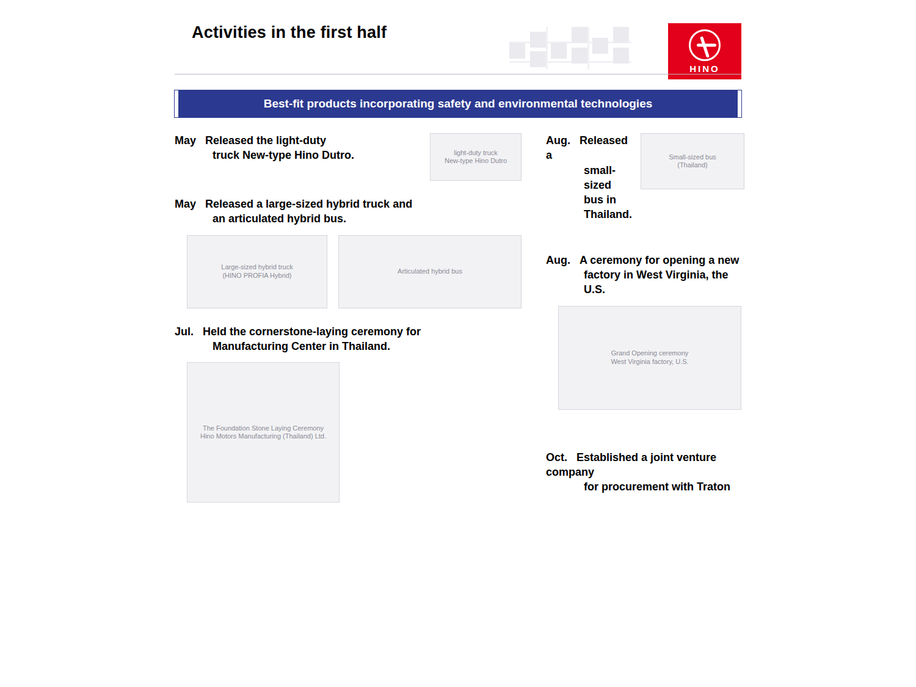Activities in the first half
HINO
Best-fit products incorporating safety and environmental technologies
May Released the light-duty
truck New-type Hino Dutro.
light-duty truck
New-type Hino Dutro
May Released a large-sized hybrid truck and
an articulated hybrid bus.
Large-sized hybrid truck
(HINO PROFIA Hybrid)
Articulated hybrid bus
Jul. Held the cornerstone-laying ceremony for
Manufacturing Center in Thailand.
The Foundation Stone Laying Ceremony
Hino Motors Manufacturing (Thailand) Ltd.
Aug. Released a
small-sized
bus in
Thailand.
Small-sized bus
(Thailand)
Aug. A ceremony for opening a new
factory in West Virginia, the U.S.
Grand Opening ceremony
West Virginia factory, U.S.
Oct. Established a joint venture company
for procurement with Traton